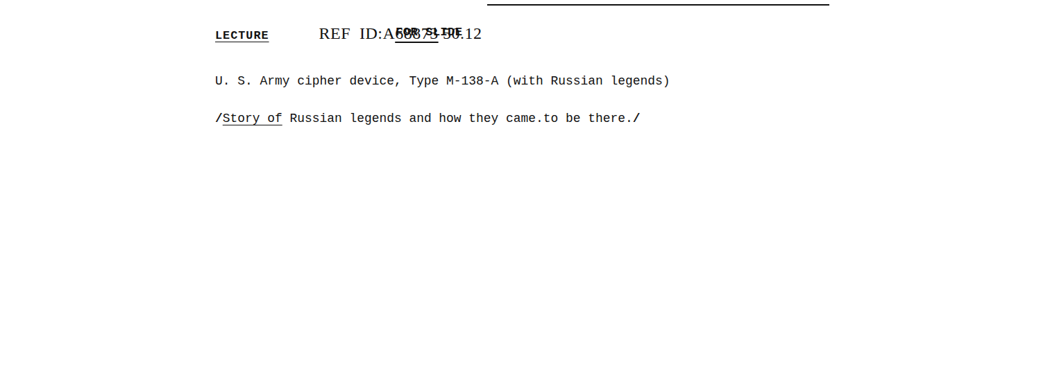LECTURE REF ID:A68873 FOR SLIDE 50.12
U. S. Army cipher device, Type M-138-A (with Russian legends)
/Story of Russian legends and how they came. to be there./